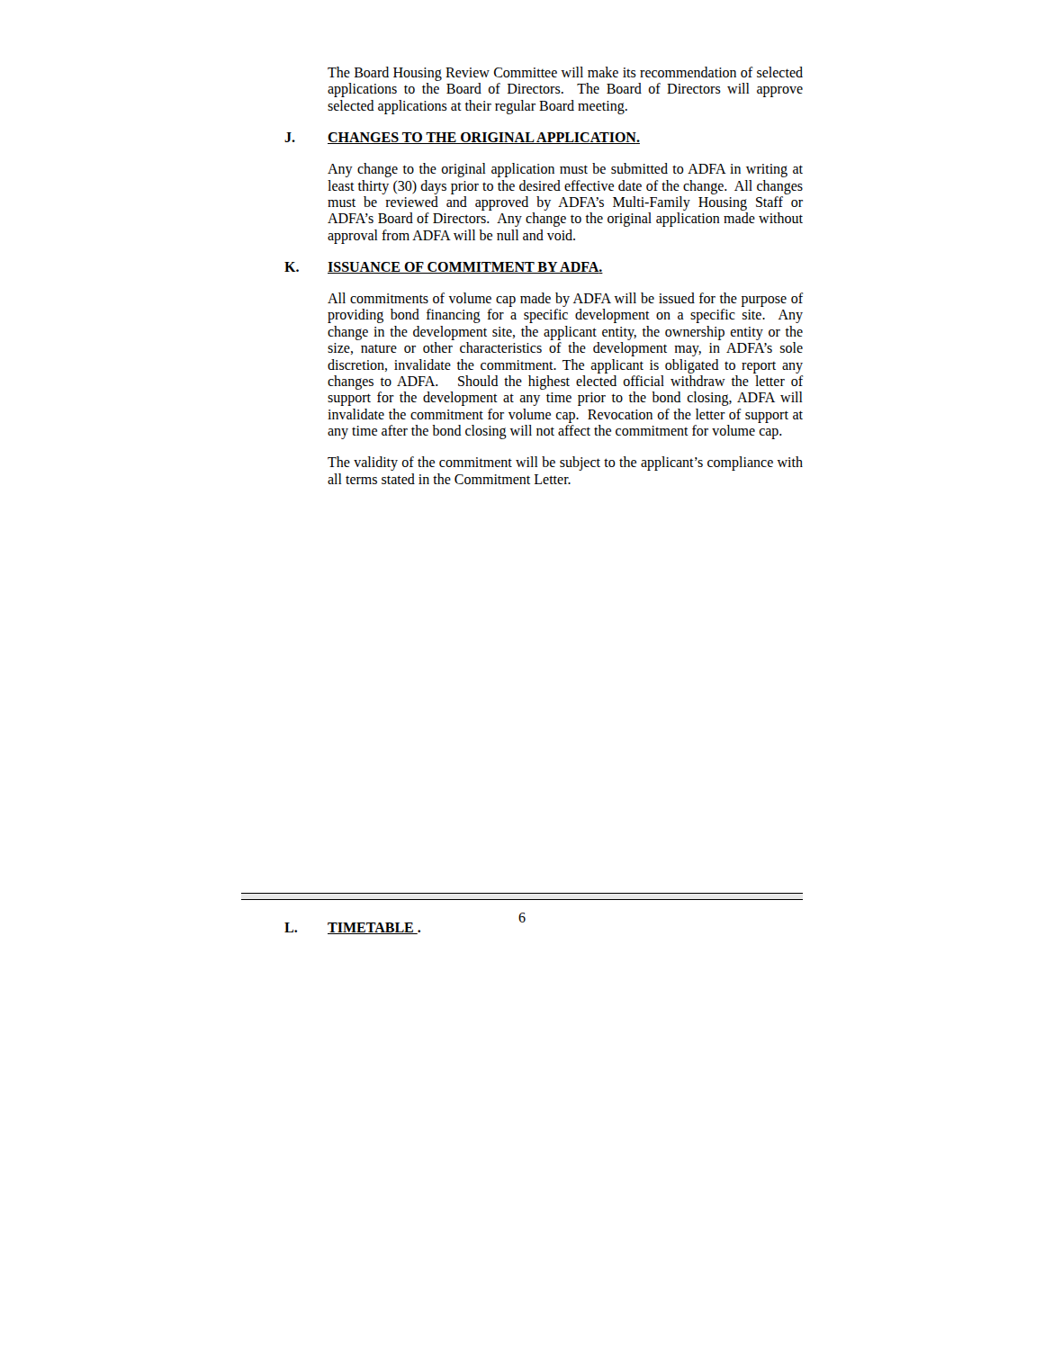The Board Housing Review Committee will make its recommendation of selected applications to the Board of Directors. The Board of Directors will approve selected applications at their regular Board meeting.
J.
CHANGES TO THE ORIGINAL APPLICATION.
Any change to the original application must be submitted to ADFA in writing at least thirty (30) days prior to the desired effective date of the change. All changes must be reviewed and approved by ADFA’s Multi-Family Housing Staff or ADFA’s Board of Directors. Any change to the original application made without approval from ADFA will be null and void.
K.
ISSUANCE OF COMMITMENT BY ADFA.
All commitments of volume cap made by ADFA will be issued for the purpose of providing bond financing for a specific development on a specific site. Any change in the development site, the applicant entity, the ownership entity or the size, nature or other characteristics of the development may, in ADFA’s sole discretion, invalidate the commitment. The applicant is obligated to report any changes to ADFA. Should the highest elected official withdraw the letter of support for the development at any time prior to the bond closing, ADFA will invalidate the commitment for volume cap. Revocation of the letter of support at any time after the bond closing will not affect the commitment for volume cap.
The validity of the commitment will be subject to the applicant’s compliance with all terms stated in the Commitment Letter.
L.
TIMETABLE .
6